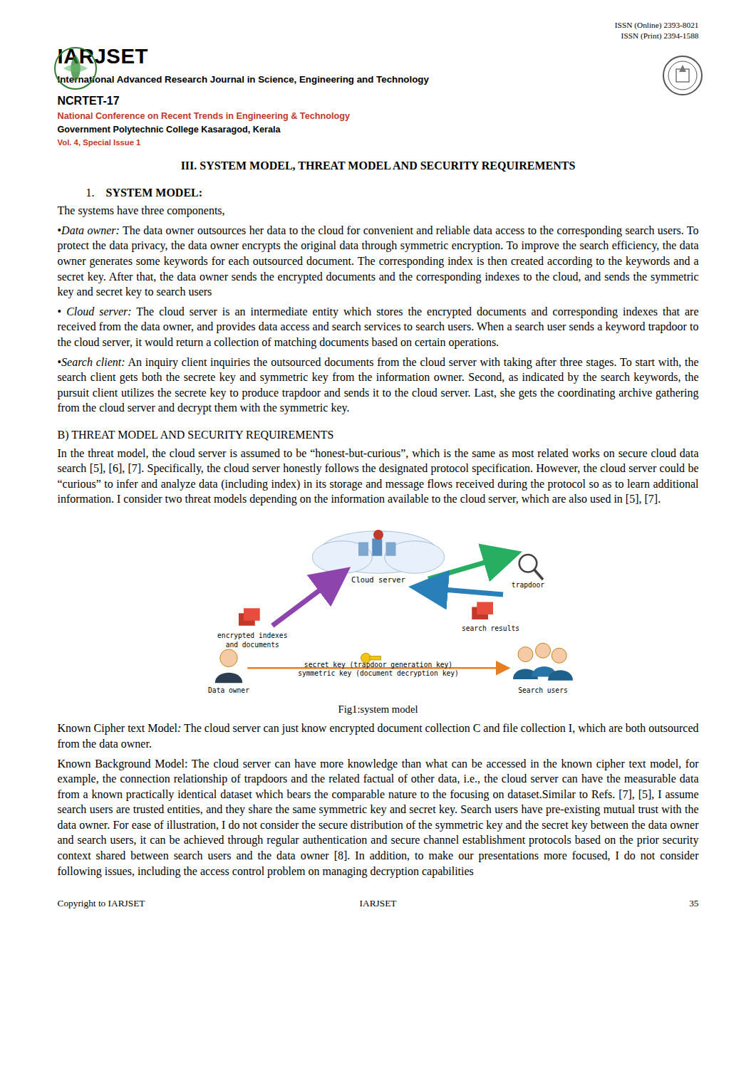ISSN (Online) 2393-8021
ISSN (Print) 2394-1588
IARJSET
International Advanced Research Journal in Science, Engineering and Technology
NCRTET-17
National Conference on Recent Trends in Engineering & Technology
Government Polytechnic College Kasaragod, Kerala
Vol. 4, Special Issue 1
III. System Model, Threat Model and Security Requirements
1. System Model:
The systems have three components,
•Data owner: The data owner outsources her data to the cloud for convenient and reliable data access to the corresponding search users. To protect the data privacy, the data owner encrypts the original data through symmetric encryption. To improve the search efficiency, the data owner generates some keywords for each outsourced document. The corresponding index is then created according to the keywords and a secret key. After that, the data owner sends the encrypted documents and the corresponding indexes to the cloud, and sends the symmetric key and secret key to search users
• Cloud server: The cloud server is an intermediate entity which stores the encrypted documents and corresponding indexes that are received from the data owner, and provides data access and search services to search users. When a search user sends a keyword trapdoor to the cloud server, it would return a collection of matching documents based on certain operations.
•Search client: An inquiry client inquiries the outsourced documents from the cloud server with taking after three stages. To start with, the search client gets both the secrete key and symmetric key from the information owner. Second, as indicated by the search keywords, the pursuit client utilizes the secrete key to produce trapdoor and sends it to the cloud server. Last, she gets the coordinating archive gathering from the cloud server and decrypt them with the symmetric key.
B) Threat Model and Security Requirements
In the threat model, the cloud server is assumed to be “honest-but-curious”, which is the same as most related works on secure cloud data search [5], [6], [7]. Specifically, the cloud server honestly follows the designated protocol specification. However, the cloud server could be “curious” to infer and analyze data (including index) in its storage and message flows received during the protocol so as to learn additional information. I consider two threat models depending on the information available to the cloud server, which are also used in [5], [7].
Cloud server trapdoor encrypted indexes and documents search results Data owner Search users secret key (trapdoor generation key) symmetric key (document decryption key)
Fig1:system model
Known Cipher text Model: The cloud server can just know encrypted document collection C and file collection I, which are both outsourced from the data owner.
Known Background Model: The cloud server can have more knowledge than what can be accessed in the known cipher text model, for example, the connection relationship of trapdoors and the related factual of other data, i.e., the cloud server can have the measurable data from a known practically identical dataset which bears the comparable nature to the focusing on dataset.Similar to Refs. [7], [5], I assume search users are trusted entities, and they share the same symmetric key and secret key. Search users have pre-existing mutual trust with the data owner. For ease of illustration, I do not consider the secure distribution of the symmetric key and the secret key between the data owner and search users, it can be achieved through regular authentication and secure channel establishment protocols based on the prior security context shared between search users and the data owner [8]. In addition, to make our presentations more focused, I do not consider following issues, including the access control problem on managing decryption capabilities
Copyright to IARJSET
IARJSET
35